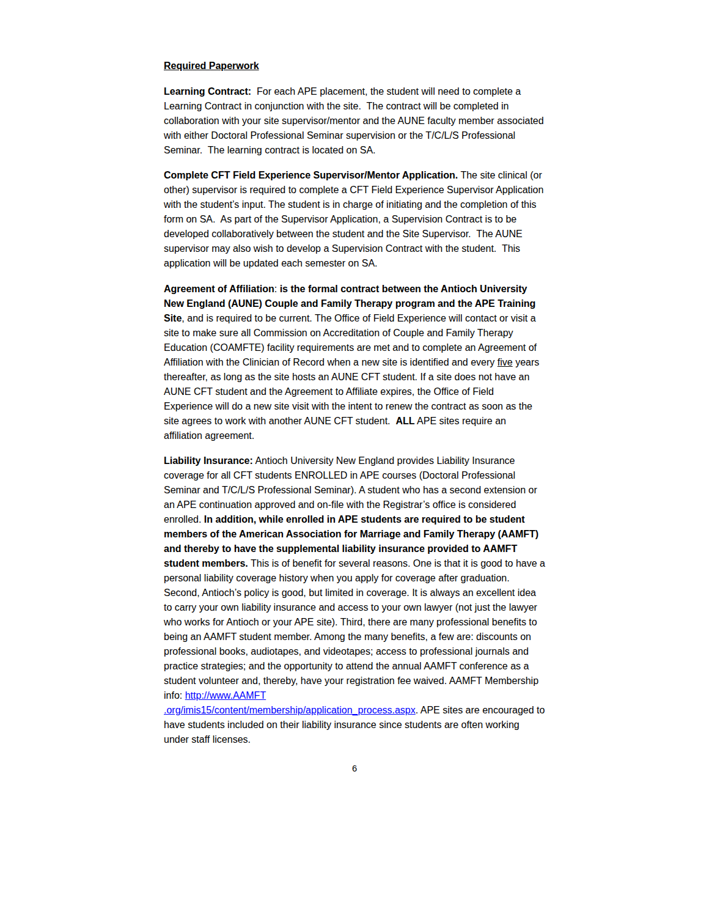Required Paperwork
Learning Contract: For each APE placement, the student will need to complete a Learning Contract in conjunction with the site. The contract will be completed in collaboration with your site supervisor/mentor and the AUNE faculty member associated with either Doctoral Professional Seminar supervision or the T/C/L/S Professional Seminar. The learning contract is located on SA.
Complete CFT Field Experience Supervisor/Mentor Application. The site clinical (or other) supervisor is required to complete a CFT Field Experience Supervisor Application with the student’s input. The student is in charge of initiating and the completion of this form on SA. As part of the Supervisor Application, a Supervision Contract is to be developed collaboratively between the student and the Site Supervisor. The AUNE supervisor may also wish to develop a Supervision Contract with the student. This application will be updated each semester on SA.
Agreement of Affiliation: is the formal contract between the Antioch University New England (AUNE) Couple and Family Therapy program and the APE Training Site, and is required to be current. The Office of Field Experience will contact or visit a site to make sure all Commission on Accreditation of Couple and Family Therapy Education (COAMFTE) facility requirements are met and to complete an Agreement of Affiliation with the Clinician of Record when a new site is identified and every five years thereafter, as long as the site hosts an AUNE CFT student. If a site does not have an AUNE CFT student and the Agreement to Affiliate expires, the Office of Field Experience will do a new site visit with the intent to renew the contract as soon as the site agrees to work with another AUNE CFT student. ALL APE sites require an affiliation agreement.
Liability Insurance: Antioch University New England provides Liability Insurance coverage for all CFT students ENROLLED in APE courses (Doctoral Professional Seminar and T/C/L/S Professional Seminar). A student who has a second extension or an APE continuation approved and on-file with the Registrar’s office is considered enrolled. In addition, while enrolled in APE students are required to be student members of the American Association for Marriage and Family Therapy (AAMFT) and thereby to have the supplemental liability insurance provided to AAMFT student members. This is of benefit for several reasons. One is that it is good to have a personal liability coverage history when you apply for coverage after graduation. Second, Antioch’s policy is good, but limited in coverage. It is always an excellent idea to carry your own liability insurance and access to your own lawyer (not just the lawyer who works for Antioch or your APE site). Third, there are many professional benefits to being an AAMFT student member. Among the many benefits, a few are: discounts on professional books, audiotapes, and videotapes; access to professional journals and practice strategies; and the opportunity to attend the annual AAMFT conference as a student volunteer and, thereby, have your registration fee waived. AAMFT Membership info: http://www.AAMFT
.org/imis15/content/membership/application_process.aspx. APE sites are encouraged to have students included on their liability insurance since students are often working under staff licenses.
6